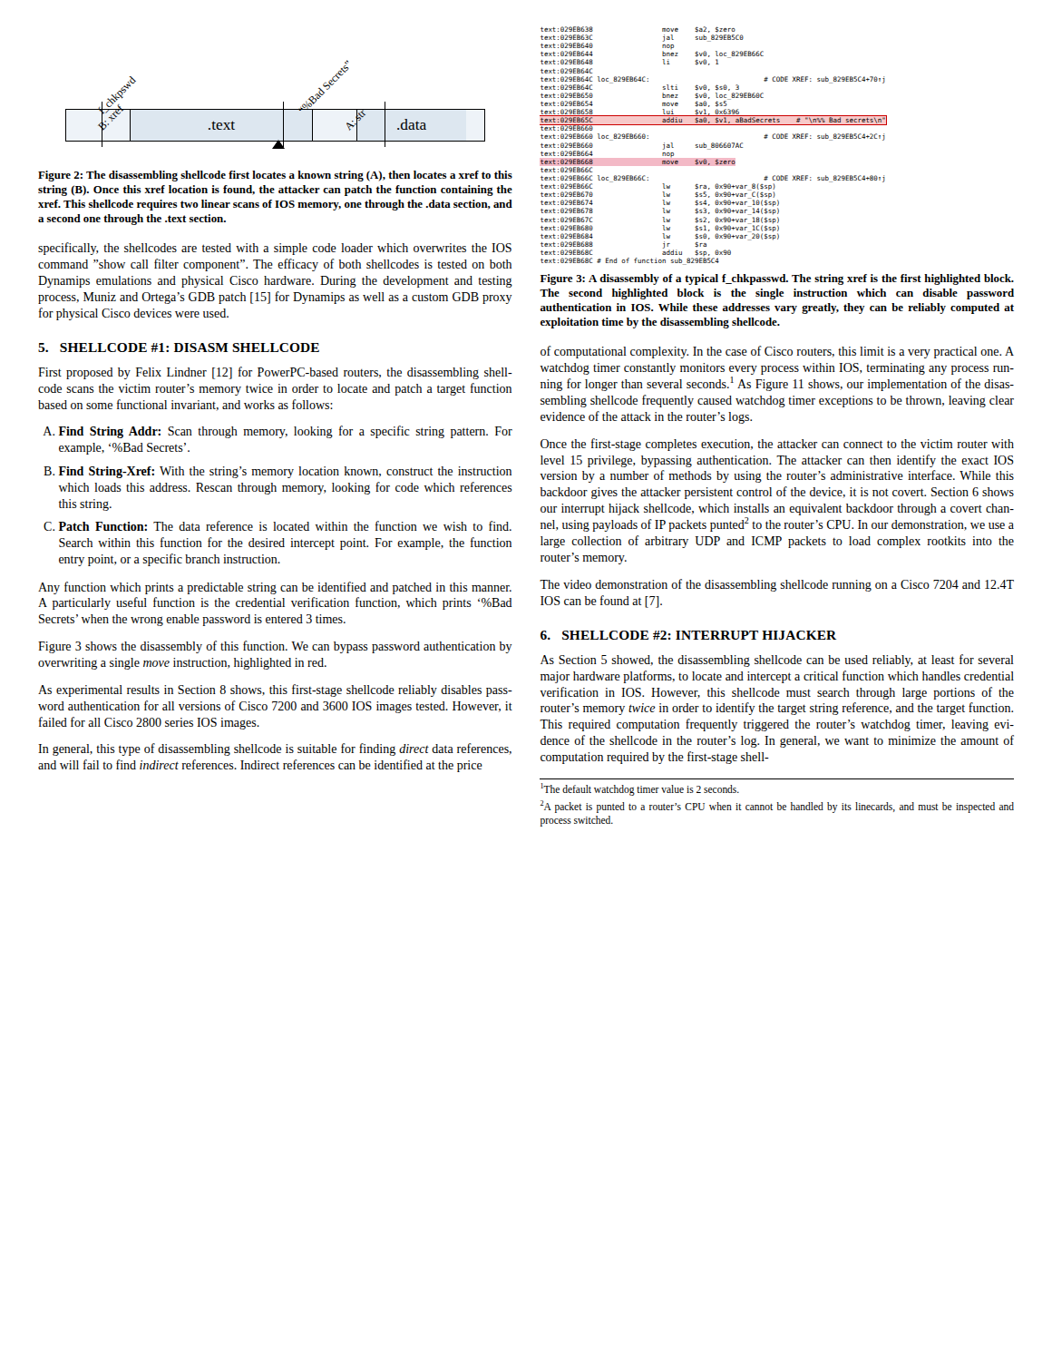.text
.data
f_chkpswd
B: xref
“%Bad Secrets”
A: str
Figure 2: The disassembling shellcode first locates a known string (A), then locates a xref to this string (B). Once this xref location is found, the attacker can patch the function containing the xref. This shellcode requires two linear scans of IOS memory, one through the .data section, and a second one through the .text section.
specifically, the shellcodes are tested with a simple code loader which overwrites the IOS command ”show call filter component”. The efficacy of both shellcodes is tested on both Dynamips emulations and physical Cisco hardware. During the development and testing process, Muniz and Ortega’s GDB patch [15] for Dynamips as well as a custom GDB proxy for physical Cisco devices were used.
5. SHELLCODE #1: DISASM SHELLCODE
First proposed by Felix Lindner [12] for PowerPC-based routers, the disassembling shellcode scans the victim router’s memory twice in order to locate and patch a target function based on some functional invariant, and works as follows:
Find String Addr: Scan through memory, looking for a specific string pattern. For example, ‘%Bad Secrets’.
Find String-Xref: With the string’s memory location known, construct the instruction which loads this address. Rescan through memory, looking for code which references this string.
Patch Function: The data reference is located within the function we wish to find. Search within this function for the desired intercept point. For example, the function entry point, or a specific branch instruction.
Any function which prints a predictable string can be identified and patched in this manner. A particularly useful function is the credential verification function, which prints ‘%Bad Secrets’ when the wrong enable password is entered 3 times.
Figure 3 shows the disassembly of this function. We can bypass password authentication by overwriting a single move instruction, highlighted in red.
As experimental results in Section 8 shows, this first-stage shellcode reliably disables password authentication for all versions of Cisco 7200 and 3600 IOS images tested. However, it failed for all Cisco 2800 series IOS images.
In general, this type of disassembling shellcode is suitable for finding direct data references, and will fail to find indirect references. Indirect references can be identified at the price
text:029EB638 move $a2, $zero text:029EB63C jal sub_829EB5C0 text:029EB640 nop text:029EB644 bnez $v0, loc_829EB66C text:029EB648 li $v0, 1 text:029EB64C text:029EB64C loc_829EB64C: # CODE XREF: sub_829EB5C4+70↑j text:029EB64C slti $v0, $s0, 3 text:029EB650 bnez $v0, loc_829EB60C text:029EB654 move $a0, $s5 text:029EB658 lui $v1, 0x6396 text:029EB65C addiu $a0, $v1, aBadSecrets # "\n%% Bad secrets\n" text:029EB660 text:029EB660 loc_829EB660: # CODE XREF: sub_829EB5C4+2C↑j text:029EB660 jal sub_806607AC text:029EB664 nop text:029EB668 move $v0, $zero text:029EB66C text:029EB66C loc_829EB66C: # CODE XREF: sub_829EB5C4+80↑j text:029EB66C lw $ra, 0x90+var_8($sp) text:029EB670 lw $s5, 0x90+var_C($sp) text:029EB674 lw $s4, 0x90+var_10($sp) text:029EB678 lw $s3, 0x90+var_14($sp) text:029EB67C lw $s2, 0x90+var_18($sp) text:029EB680 lw $s1, 0x90+var_1C($sp) text:029EB684 lw $s0, 0x90+var_20($sp) text:029EB688 jr $ra text:029EB68C addiu $sp, 0x90 text:029EB68C # End of function sub_829EB5C4
Figure 3: A disassembly of a typical f_chkpasswd. The string xref is the first highlighted block. The second highlighted block is the single instruction which can disable password authentication in IOS. While these addresses vary greatly, they can be reliably computed at exploitation time by the disassembling shellcode.
of computational complexity. In the case of Cisco routers, this limit is a very practical one. A watchdog timer constantly monitors every process within IOS, terminating any process running for longer than several seconds.1 As Figure 11 shows, our implementation of the disassembling shellcode frequently caused watchdog timer exceptions to be thrown, leaving clear evidence of the attack in the router’s logs.
Once the first-stage completes execution, the attacker can connect to the victim router with level 15 privilege, bypassing authentication. The attacker can then identify the exact IOS version by a number of methods by using the router’s administrative interface. While this backdoor gives the attacker persistent control of the device, it is not covert. Section 6 shows our interrupt hijack shellcode, which installs an equivalent backdoor through a covert channel, using payloads of IP packets punted2 to the router’s CPU. In our demonstration, we use a large collection of arbitrary UDP and ICMP packets to load complex rootkits into the router’s memory.
The video demonstration of the disassembling shellcode running on a Cisco 7204 and 12.4T IOS can be found at [7].
6. SHELLCODE #2: INTERRUPT HIJACKER
As Section 5 showed, the disassembling shellcode can be used reliably, at least for several major hardware platforms, to locate and intercept a critical function which handles credential verification in IOS. However, this shellcode must search through large portions of the router’s memory twice in order to identify the target string reference, and the target function. This required computation frequently triggered the router’s watchdog timer, leaving evidence of the shellcode in the router’s log. In general, we want to minimize the amount of computation required by the first-stage shell-
1The default watchdog timer value is 2 seconds.
2A packet is punted to a router’s CPU when it cannot be handled by its linecards, and must be inspected and process switched.